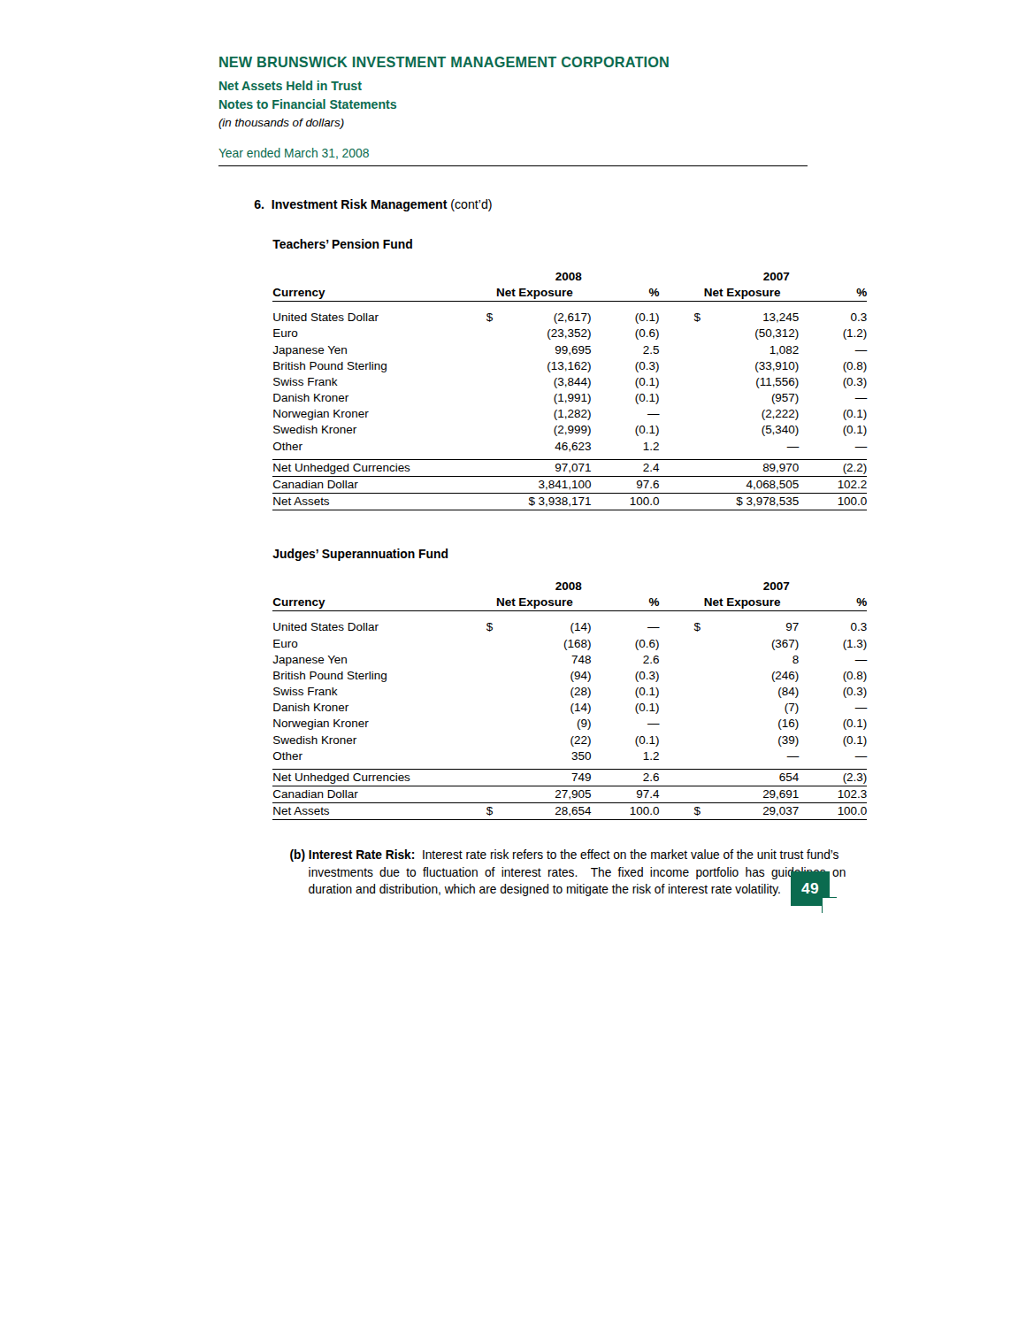New Brunswick Investment Management Corporation
Net Assets Held in Trust
Notes to Financial Statements
(in thousands of dollars)
Year ended March 31, 2008
6. Investment Risk Management (cont’d)
Teachers’ Pension Fund
| | 2008 | | 2007 |
| Currency | Net Exposure | % | | Net Exposure | % |
| United States Dollar | $ (2,617) | (0.1) | | $ 13,245 | 0.3 |
| Euro | (23,352) | (0.6) | | (50,312) | (1.2) |
| Japanese Yen | 99,695 | 2.5 | | 1,082 | — |
| British Pound Sterling | (13,162) | (0.3) | | (33,910) | (0.8) |
| Swiss Frank | (3,844) | (0.1) | | (11,556) | (0.3) |
| Danish Kroner | (1,991) | (0.1) | | (957) | — |
| Norwegian Kroner | (1,282) | — | | (2,222) | (0.1) |
| Swedish Kroner | (2,999) | (0.1) | | (5,340) | (0.1) |
| Other | 46,623 | 1.2 | | — | — |
| Net Unhedged Currencies | 97,071 | 2.4 | | 89,970 | (2.2) |
| Canadian Dollar | 3,841,100 | 97.6 | | 4,068,505 | 102.2 |
| Net Assets | $ 3,938,171 | 100.0 | | $ 3,978,535 | 100.0 |
Judges’ Superannuation Fund
| | 2008 | | 2007 |
| Currency | Net Exposure | % | | Net Exposure | % |
| United States Dollar | $ (14) | — | | $ 97 | 0.3 |
| Euro | (168) | (0.6) | | (367) | (1.3) |
| Japanese Yen | 748 | 2.6 | | 8 | — |
| British Pound Sterling | (94) | (0.3) | | (246) | (0.8) |
| Swiss Frank | (28) | (0.1) | | (84) | (0.3) |
| Danish Kroner | (14) | (0.1) | | (7) | — |
| Norwegian Kroner | (9) | — | | (16) | (0.1) |
| Swedish Kroner | (22) | (0.1) | | (39) | (0.1) |
| Other | 350 | 1.2 | | — | — |
| Net Unhedged Currencies | 749 | 2.6 | | 654 | (2.3) |
| Canadian Dollar | 27,905 | 97.4 | | 29,691 | 102.3 |
| Net Assets | $ 28,654 | 100.0 | | $ 29,037 | 100.0 |
(b) Interest Rate Risk: Interest rate risk refers to the effect on the market value of the unit trust fund’s investments due to fluctuation of interest rates. The fixed income portfolio has guidelines on duration and distribution, which are designed to mitigate the risk of interest rate volatility.
49